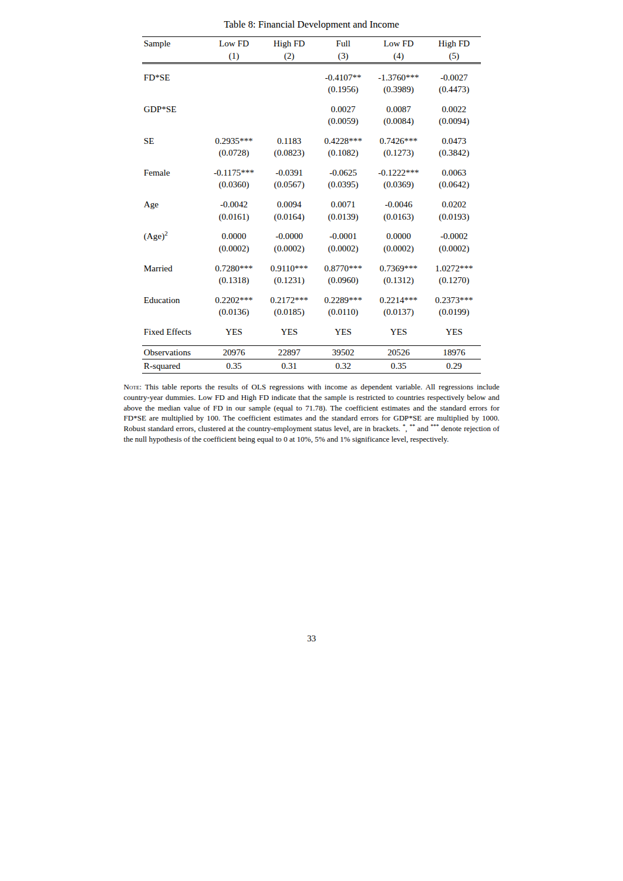Table 8: Financial Development and Income
| Sample | Low FD | High FD | Full | Low FD | High FD |
| --- | --- | --- | --- | --- | --- |
| | (1) | (2) | (3) | (4) | (5) |
| FD*SE | | | -0.4107** | -1.3760*** | -0.0027 |
| | | | (0.1956) | (0.3989) | (0.4473) |
| GDP*SE | | | 0.0027 | 0.0087 | 0.0022 |
| | | | (0.0059) | (0.0084) | (0.0094) |
| SE | 0.2935*** | 0.1183 | 0.4228*** | 0.7426*** | 0.0473 |
| | (0.0728) | (0.0823) | (0.1082) | (0.1273) | (0.3842) |
| Female | -0.1175*** | -0.0391 | -0.0625 | -0.1222*** | 0.0063 |
| | (0.0360) | (0.0567) | (0.0395) | (0.0369) | (0.0642) |
| Age | -0.0042 | 0.0094 | 0.0071 | -0.0046 | 0.0202 |
| | (0.0161) | (0.0164) | (0.0139) | (0.0163) | (0.0193) |
| (Age) 2 | 0.0000 | -0.0000 | -0.0001 | 0.0000 | -0.0002 |
| | (0.0002) | (0.0002) | (0.0002) | (0.0002) | (0.0002) |
| Married | 0.7280*** | 0.9110*** | 0.8770*** | 0.7369*** | 1.0272*** |
| | (0.1318) | (0.1231) | (0.0960) | (0.1312) | (0.1270) |
| Education | 0.2202*** | 0.2172*** | 0.2289*** | 0.2214*** | 0.2373*** |
| | (0.0136) | (0.0185) | (0.0110) | (0.0137) | (0.0199) |
| Fixed Effects | YES | YES | YES | YES | YES |
| Observations | 20976 | 22897 | 39502 | 20526 | 18976 |
| R-squared | 0.35 | 0.31 | 0.32 | 0.35 | 0.29 |
Note: This table reports the results of OLS regressions with income as dependent variable. All regressions include country-year dummies. Low FD and High FD indicate that the sample is restricted to countries respectively below and above the median value of FD in our sample (equal to 71.78). The coefficient estimates and the standard errors for FD*SE are multiplied by 100. The coefficient estimates and the standard errors for GDP*SE are multiplied by 1000. Robust standard errors, clustered at the country-employment status level, are in brackets. *, ** and *** denote rejection of the null hypothesis of the coefficient being equal to 0 at 10%, 5% and 1% significance level, respectively.
33